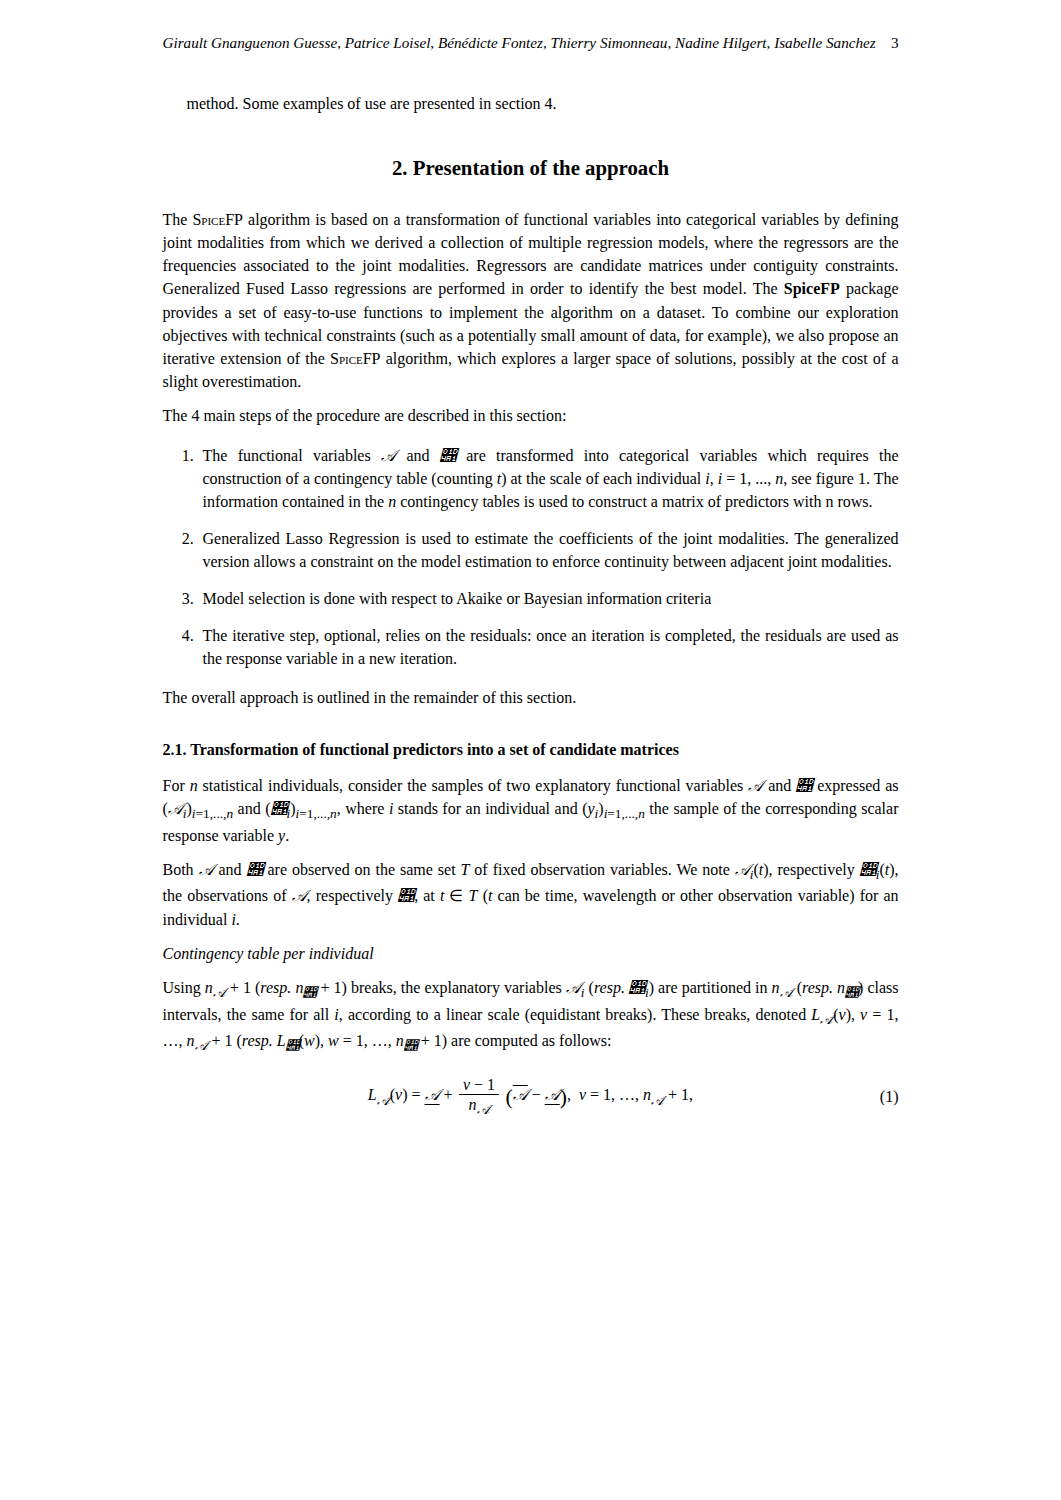Girault Gnanguenon Guesse, Patrice Loisel, Bénédicte Fontez, Thierry Simonneau, Nadine Hilgert, Isabelle Sanchez 3
method. Some examples of use are presented in section 4.
2. Presentation of the approach
The SpiceFP algorithm is based on a transformation of functional variables into categorical variables by defining joint modalities from which we derived a collection of multiple regression models, where the regressors are the frequencies associated to the joint modalities. Regressors are candidate matrices under contiguity constraints. Generalized Fused Lasso regressions are performed in order to identify the best model. The SpiceFP package provides a set of easy-to-use functions to implement the algorithm on a dataset. To combine our exploration objectives with technical constraints (such as a potentially small amount of data, for example), we also propose an iterative extension of the SpiceFP algorithm, which explores a larger space of solutions, possibly at the cost of a slight overestimation.
The 4 main steps of the procedure are described in this section:
The functional variables 𝒜 and 𝒡 are transformed into categorical variables which requires the construction of a contingency table (counting t) at the scale of each individual i, i = 1, ..., n, see figure 1. The information contained in the n contingency tables is used to construct a matrix of predictors with n rows.
Generalized Lasso Regression is used to estimate the coefficients of the joint modalities. The generalized version allows a constraint on the model estimation to enforce continuity between adjacent joint modalities.
Model selection is done with respect to Akaike or Bayesian information criteria
The iterative step, optional, relies on the residuals: once an iteration is completed, the residuals are used as the response variable in a new iteration.
The overall approach is outlined in the remainder of this section.
2.1. Transformation of functional predictors into a set of candidate matrices
For n statistical individuals, consider the samples of two explanatory functional variables 𝒜 and 𝒡 expressed as (𝒜i)i=1,...,n and (𝒡i)i=1,...,n, where i stands for an individual and (yi)i=1,...,n the sample of the corresponding scalar response variable y.
Both 𝒜 and 𝒡 are observed on the same set T of fixed observation variables. We note 𝒜i(t), respectively 𝒡i(t), the observations of 𝒜, respectively 𝒡, at t ∈ T (t can be time, wavelength or other observation variable) for an individual i.
Contingency table per individual
Using n𝒜 + 1 (resp. n𝒡 + 1) breaks, the explanatory variables 𝒜i (resp. 𝒡i) are partitioned in n𝒜 (resp. n𝒡) class intervals, the same for all i, according to a linear scale (equidistant breaks). These breaks, denoted L𝒜(v), v = 1, …, n𝒜 + 1 (resp. L𝒡(w), w = 1, …, n𝒡 + 1) are computed as follows:
L𝒜(v) = 𝒜 + v − 1 n𝒜 (𝒜 − 𝒜), v = 1, …, n𝒜 + 1, (1)